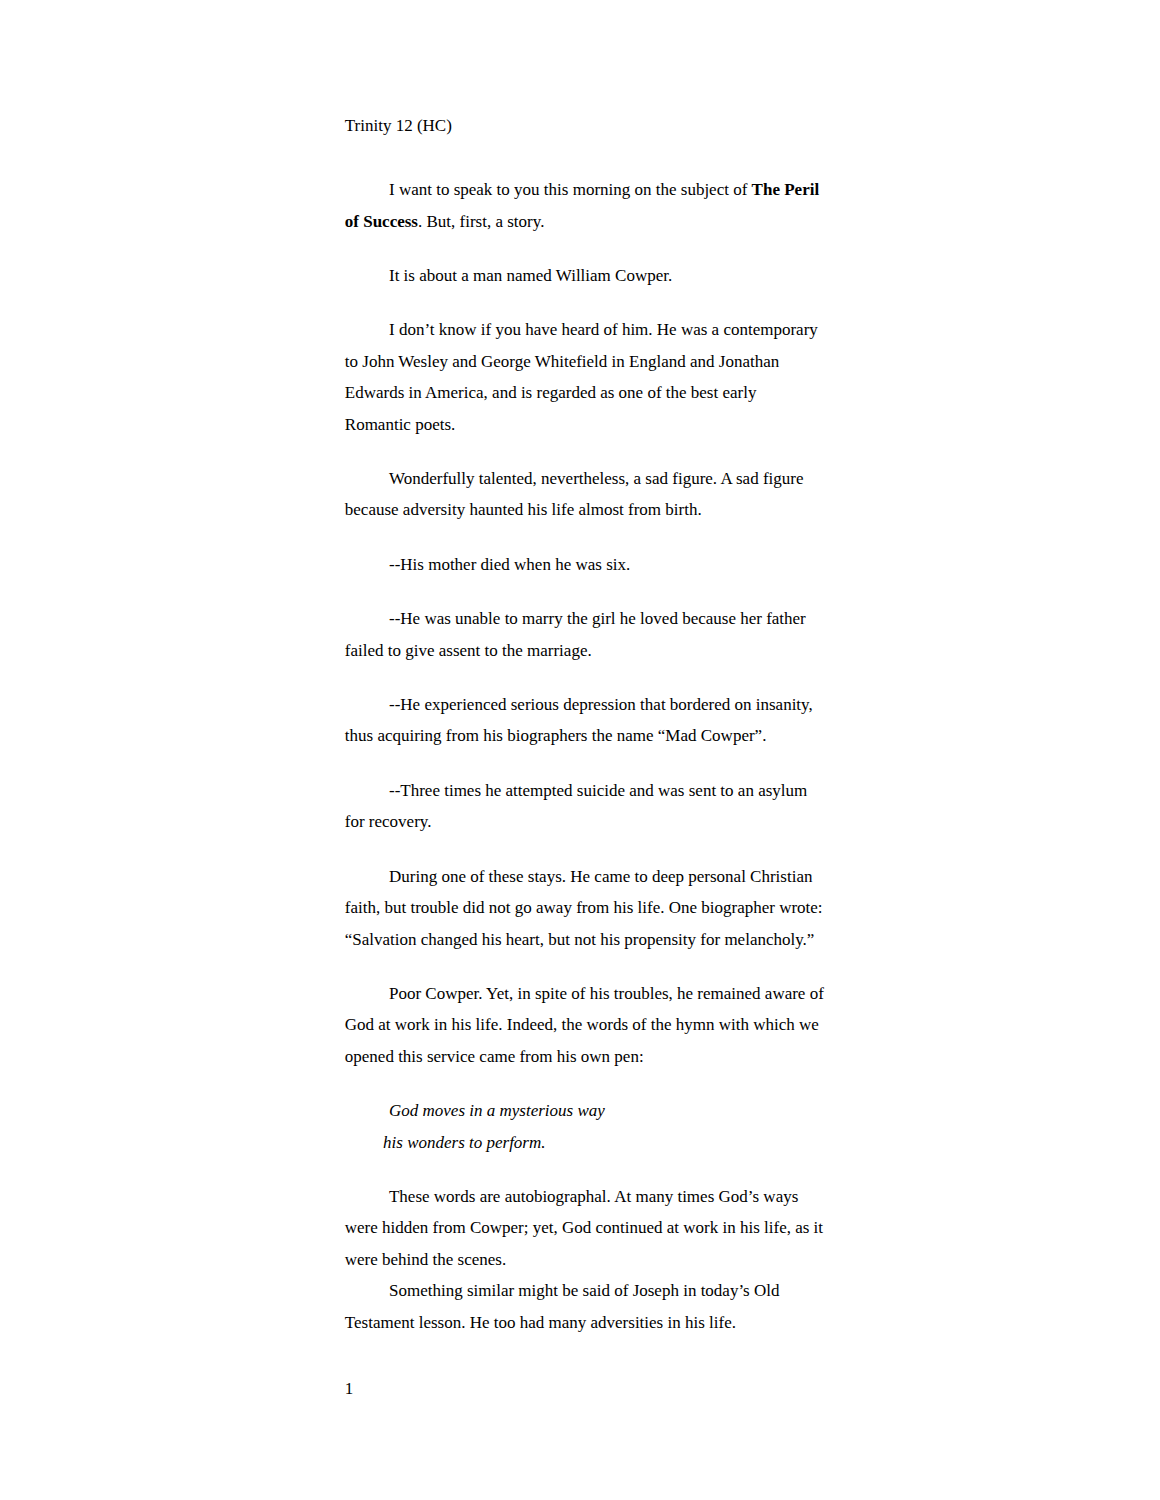Trinity 12 (HC)
I want to speak to you this morning on the subject of The Peril of Success. But, first, a story.
It is about a man named William Cowper.
I don’t know if you have heard of him. He was a contemporary to John Wesley and George Whitefield in England and Jonathan Edwards in America, and is regarded as one of the best early Romantic poets.
Wonderfully talented, nevertheless, a sad figure. A sad figure because adversity haunted his life almost from birth.
--His mother died when he was six.
--He was unable to marry the girl he loved because her father failed to give assent to the marriage.
--He experienced serious depression that bordered on insanity, thus acquiring from his biographers the name “Mad Cowper”.
--Three times he attempted suicide and was sent to an asylum for recovery.
During one of these stays. He came to deep personal Christian faith, but trouble did not go away from his life. One biographer wrote: “Salvation changed his heart, but not his propensity for melancholy.”
Poor Cowper. Yet, in spite of his troubles, he remained aware of God at work in his life. Indeed, the words of the hymn with which we opened this service came from his own pen:
God moves in a mysterious way
his wonders to perform.
These words are autobiographal. At many times God’s ways were hidden from Cowper; yet, God continued at work in his life, as it were behind the scenes.
Something similar might be said of Joseph in today’s Old Testament lesson. He too had many adversities in his life.
1